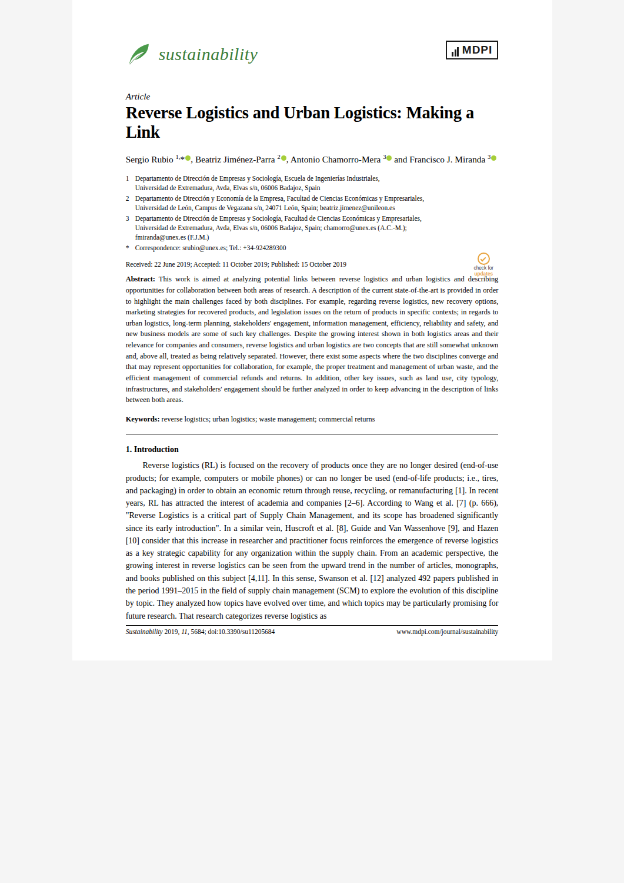sustainability
MDPI
Article
Reverse Logistics and Urban Logistics: Making a Link
Sergio Rubio 1,* , Beatriz Jiménez-Parra 2 , Antonio Chamorro-Mera 3 and Francisco J. Miranda 3
1
Departamento de Dirección de Empresas y Sociología, Escuela de Ingenierías Industriales,
Universidad de Extremadura, Avda, Elvas s/n, 06006 Badajoz, Spain
2
Departamento de Dirección y Economía de la Empresa, Facultad de Ciencias Económicas y Empresariales,
Universidad de León, Campus de Vegazana s/n, 24071 León, Spain; beatriz.jimenez@unileon.es
3
Departamento de Dirección de Empresas y Sociología, Facultad de Ciencias Económicas y Empresariales,
Universidad de Extremadura, Avda, Elvas s/n, 06006 Badajoz, Spain; chamorro@unex.es (A.C.-M.);
fmiranda@unex.es (F.J.M.)
*
Correspondence: srubio@unex.es; Tel.: +34-924289300
Received: 22 June 2019; Accepted: 11 October 2019; Published: 15 October 2019
check for
updates
Abstract: This work is aimed at analyzing potential links between reverse logistics and urban logistics and describing opportunities for collaboration between both areas of research. A description of the current state-of-the-art is provided in order to highlight the main challenges faced by both disciplines. For example, regarding reverse logistics, new recovery options, marketing strategies for recovered products, and legislation issues on the return of products in specific contexts; in regards to urban logistics, long-term planning, stakeholders' engagement, information management, efficiency, reliability and safety, and new business models are some of such key challenges. Despite the growing interest shown in both logistics areas and their relevance for companies and consumers, reverse logistics and urban logistics are two concepts that are still somewhat unknown and, above all, treated as being relatively separated. However, there exist some aspects where the two disciplines converge and that may represent opportunities for collaboration, for example, the proper treatment and management of urban waste, and the efficient management of commercial refunds and returns. In addition, other key issues, such as land use, city typology, infrastructures, and stakeholders' engagement should be further analyzed in order to keep advancing in the description of links between both areas.
Keywords: reverse logistics; urban logistics; waste management; commercial returns
1. Introduction
Reverse logistics (RL) is focused on the recovery of products once they are no longer desired (end-of-use products; for example, computers or mobile phones) or can no longer be used (end-of-life products; i.e., tires, and packaging) in order to obtain an economic return through reuse, recycling, or remanufacturing [1]. In recent years, RL has attracted the interest of academia and companies [2–6]. According to Wang et al. [7] (p. 666), "Reverse Logistics is a critical part of Supply Chain Management, and its scope has broadened significantly since its early introduction". In a similar vein, Huscroft et al. [8], Guide and Van Wassenhove [9], and Hazen [10] consider that this increase in researcher and practitioner focus reinforces the emergence of reverse logistics as a key strategic capability for any organization within the supply chain. From an academic perspective, the growing interest in reverse logistics can be seen from the upward trend in the number of articles, monographs, and books published on this subject [4,11]. In this sense, Swanson et al. [12] analyzed 492 papers published in the period 1991–2015 in the field of supply chain management (SCM) to explore the evolution of this discipline by topic. They analyzed how topics have evolved over time, and which topics may be particularly promising for future research. That research categorizes reverse logistics as
Sustainability 2019, 11, 5684; doi:10.3390/su11205684
www.mdpi.com/journal/sustainability